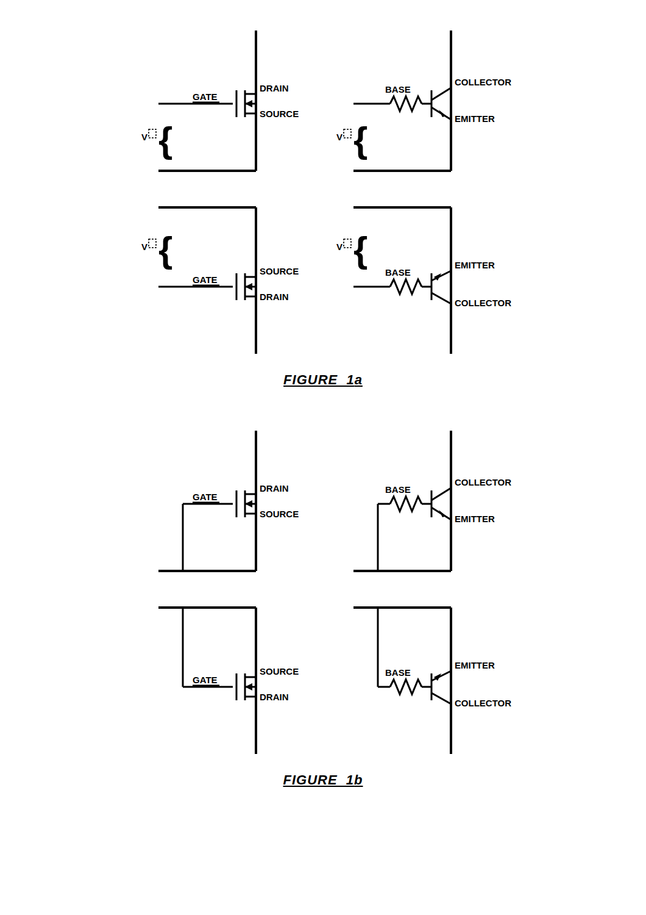DRAIN SOURCE GATE { V COLLECTOR EMITTER BASE { V SOURCE DRAIN GATE { V EMITTER COLLECTOR BASE { V
FIGURE 1a
DRAIN SOURCE GATE COLLECTOR EMITTER BASE SOURCE DRAIN GATE EMITTER COLLECTOR BASE
FIGURE 1b